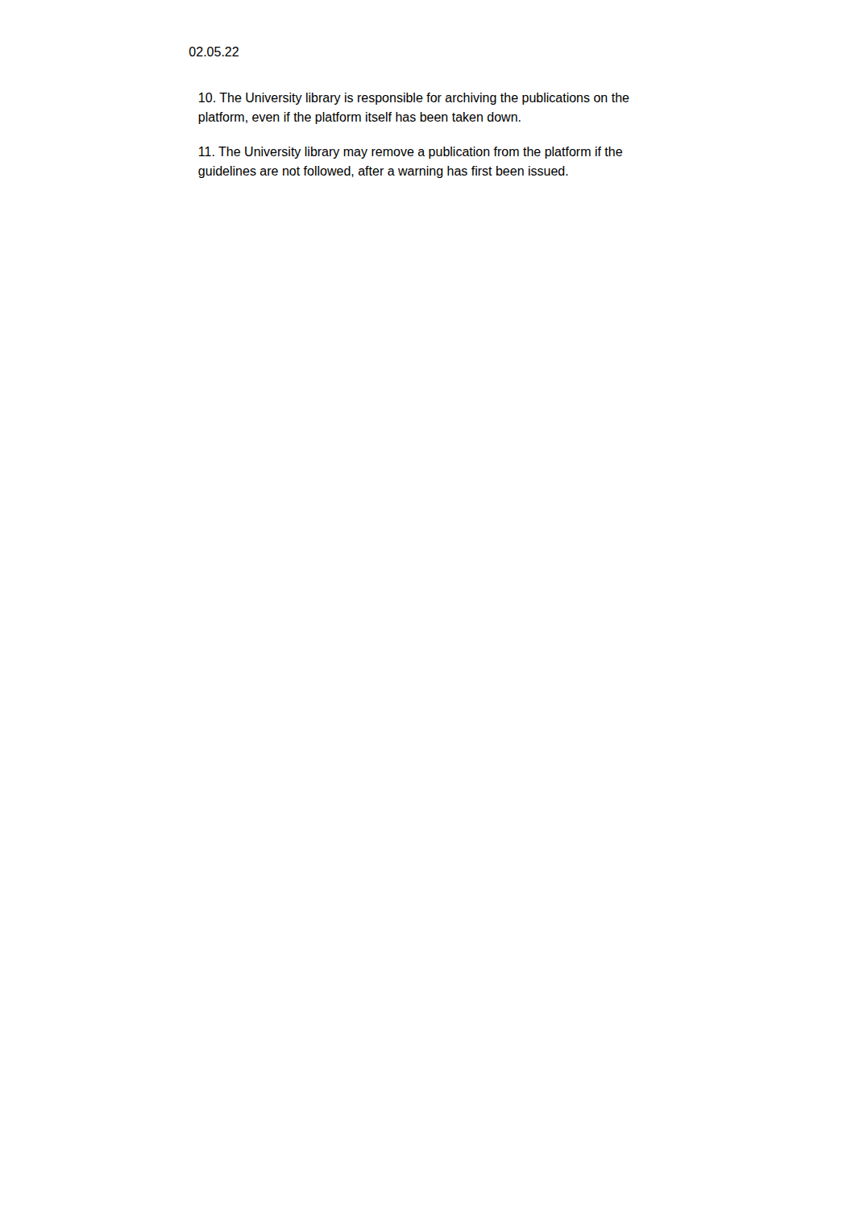02.05.22
10. The University library is responsible for archiving the publications on the platform, even if the platform itself has been taken down.
11. The University library may remove a publication from the platform if the guidelines are not followed, after a warning has first been issued.